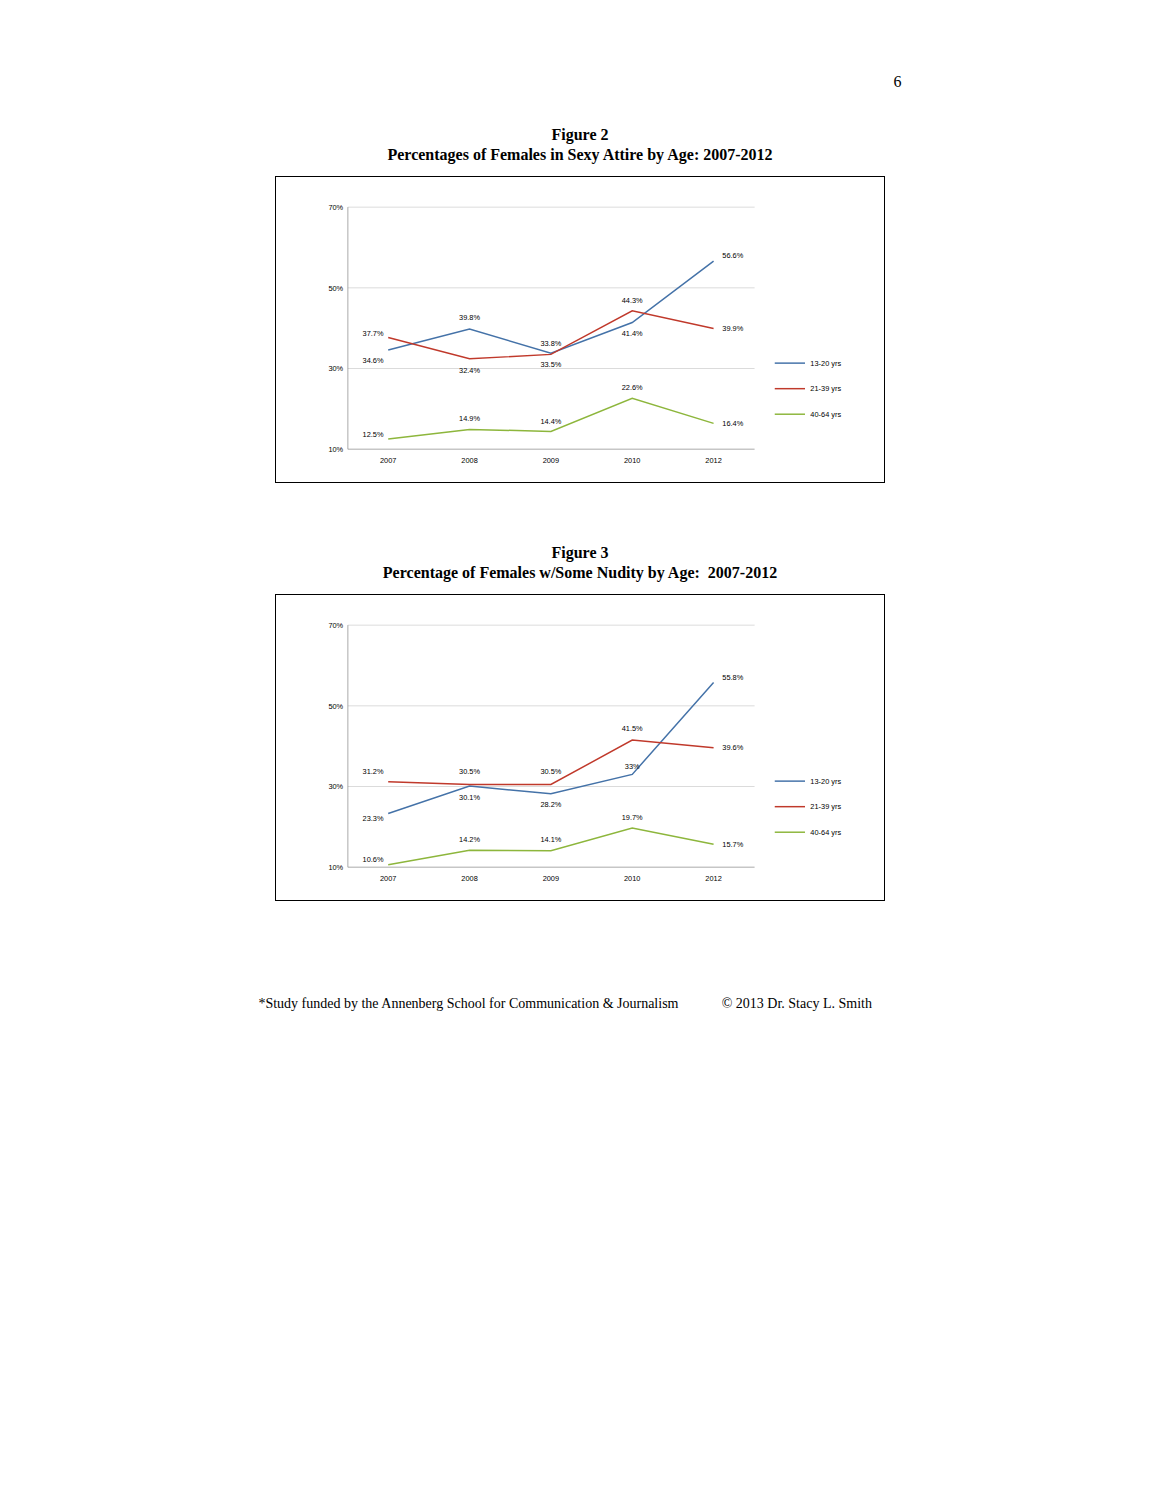6
Figure 2
Percentages of Females in Sexy Attire by Age: 2007-2012
70% 50% 30% 10% 2007 2008 2009 2010 2012 34.6% 39.8% 33.8% 41.4% 56.6% 37.7% 32.4% 33.5% 44.3% 39.9% 12.5% 14.9% 14.4% 22.6% 16.4% 13-20 yrs 21-39 yrs 40-64 yrs
Figure 3
Percentage of Females w/Some Nudity by Age: 2007-2012
70% 50% 30% 10% 2007 2008 2009 2010 2012 23.3% 30.1% 28.2% 33% 55.8% 31.2% 30.5% 30.5% 41.5% 39.6% 10.6% 14.2% 14.1% 19.7% 15.7% 13-20 yrs 21-39 yrs 40-64 yrs
*Study funded by the Annenberg School for Communication & Journalism© 2013 Dr. Stacy L. Smith